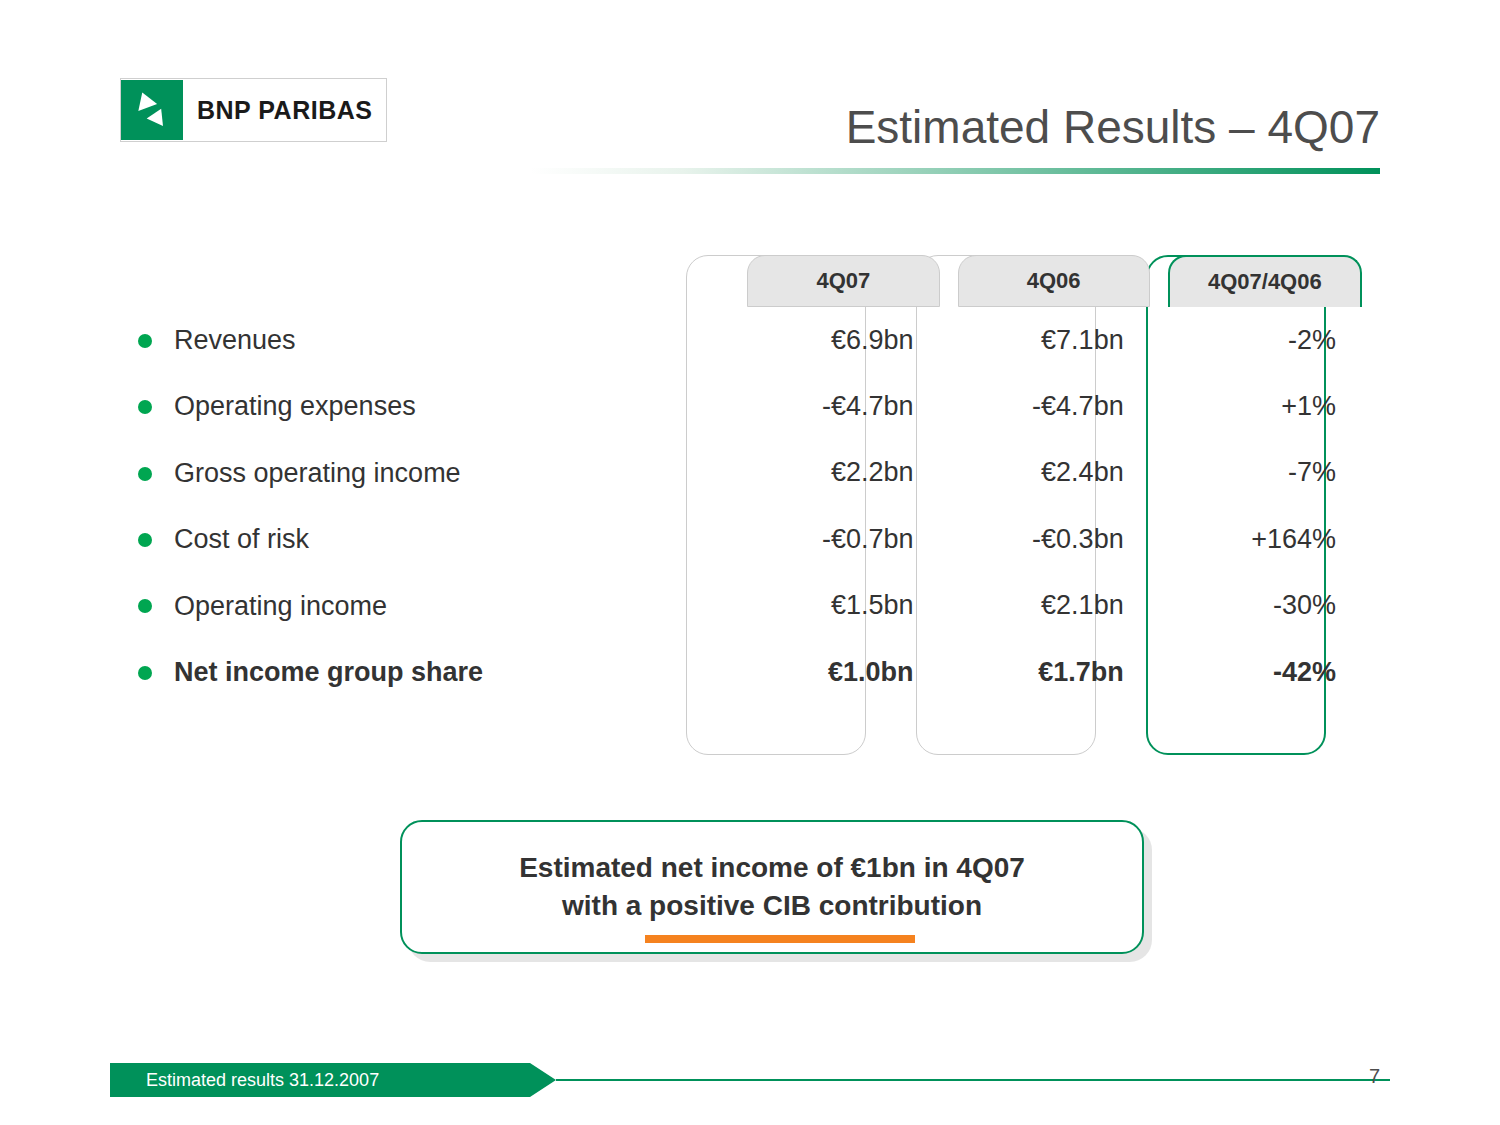BNP PARIBAS
Estimated Results – 4Q07
| | 4Q07 | 4Q06 | 4Q07/4Q06 |
| --- | --- | --- | --- |
| Revenues | €6.9bn | €7.1bn | -2% |
| Operating expenses | -€4.7bn | -€4.7bn | +1% |
| Gross operating income | €2.2bn | €2.4bn | -7% |
| Cost of risk | -€0.7bn | -€0.3bn | +164% |
| Operating income | €1.5bn | €2.1bn | -30% |
| Net income group share | €1.0bn | €1.7bn | -42% |
Estimated net income of €1bn in 4Q07
with a positive CIB contribution
Estimated results 31.12.2007
7